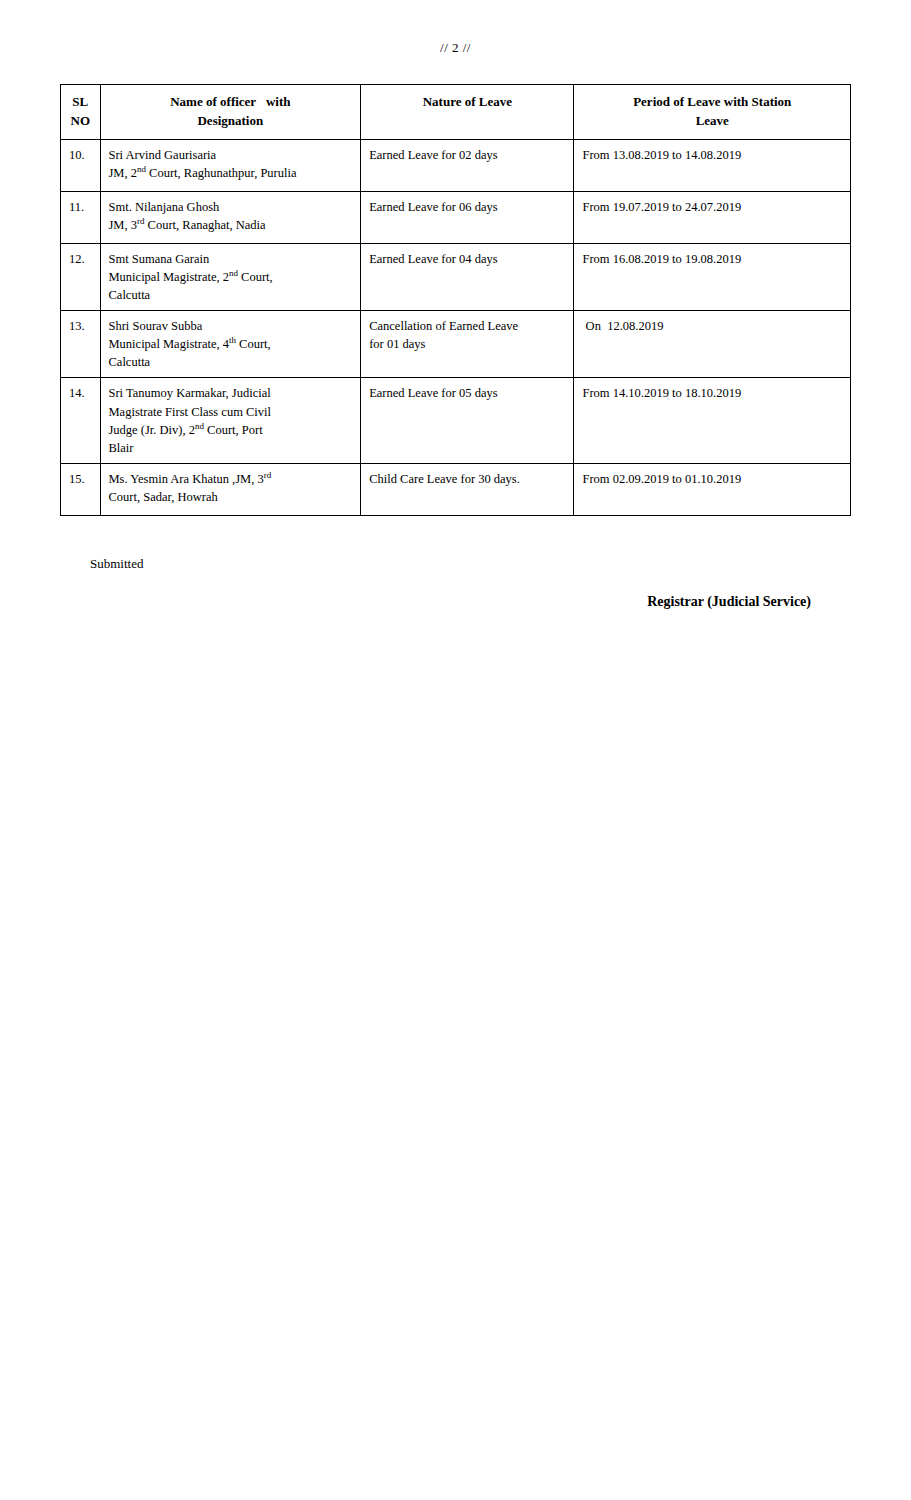// 2 //
| SL NO | Name of officer with Designation | Nature of Leave | Period of Leave with Station Leave |
| --- | --- | --- | --- |
| 10. | Sri Arvind Gaurisaria JM, 2 nd Court, Raghunathpur, Purulia | Earned Leave for 02 days | From 13.08.2019 to 14.08.2019 |
| 11. | Smt. Nilanjana Ghosh JM, 3 rd Court, Ranaghat, Nadia | Earned Leave for 06 days | From 19.07.2019 to 24.07.2019 |
| 12. | Smt Sumana Garain Municipal Magistrate, 2 nd Court, Calcutta | Earned Leave for 04 days | From 16.08.2019 to 19.08.2019 |
| 13. | Shri Sourav Subba Municipal Magistrate, 4 th Court, Calcutta | Cancellation of Earned Leave for 01 days | On 12.08.2019 |
| 14. | Sri Tanumoy Karmakar, Judicial Magistrate First Class cum Civil Judge (Jr. Div), 2 nd Court, Port Blair | Earned Leave for 05 days | From 14.10.2019 to 18.10.2019 |
| 15. | Ms. Yesmin Ara Khatun ,JM, 3 rd Court, Sadar, Howrah | Child Care Leave for 30 days. | From 02.09.2019 to 01.10.2019 |
Submitted
Registrar (Judicial Service)